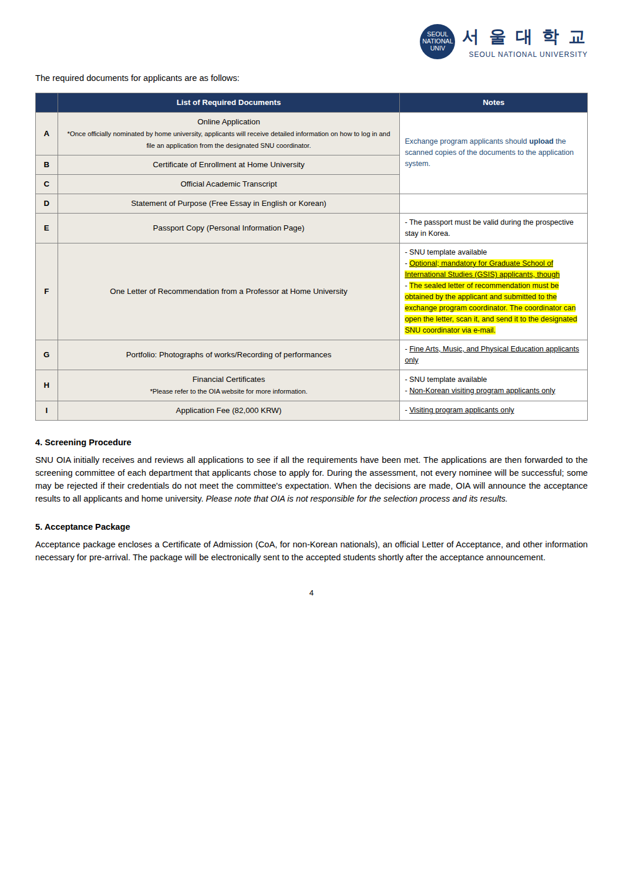SEOUL
NATIONAL
UNIV
서 울 대 학 교
SEOUL NATIONAL UNIVERSITY
The required documents for applicants are as follows:
| | List of Required Documents | Notes |
| --- | --- | --- |
| A | Online Application *Once officially nominated by home university, applicants will receive detailed information on how to log in and file an application from the designated SNU coordinator. | Exchange program applicants should upload the scanned copies of the documents to the application system. |
| B | Certificate of Enrollment at Home University |
| C | Official Academic Transcript |
| D | Statement of Purpose (Free Essay in English or Korean) | |
| E | Passport Copy (Personal Information Page) | - The passport must be valid during the prospective stay in Korea. |
| F | One Letter of Recommendation from a Professor at Home University | - SNU template available - Optional; mandatory for Graduate School of International Studies (GSIS) applicants, though - The sealed letter of recommendation must be obtained by the applicant and submitted to the exchange program coordinator. The coordinator can open the letter, scan it, and send it to the designated SNU coordinator via e-mail. |
| G | Portfolio: Photographs of works/Recording of performances | - Fine Arts, Music, and Physical Education applicants only |
| H | Financial Certificates *Please refer to the OIA website for more information. | - SNU template available - Non-Korean visiting program applicants only |
| I | Application Fee (82,000 KRW) | - Visiting program applicants only |
4. Screening Procedure
SNU OIA initially receives and reviews all applications to see if all the requirements have been met. The applications are then forwarded to the screening committee of each department that applicants chose to apply for. During the assessment, not every nominee will be successful; some may be rejected if their credentials do not meet the committee's expectation. When the decisions are made, OIA will announce the acceptance results to all applicants and home university. Please note that OIA is not responsible for the selection process and its results.
5. Acceptance Package
Acceptance package encloses a Certificate of Admission (CoA, for non-Korean nationals), an official Letter of Acceptance, and other information necessary for pre-arrival. The package will be electronically sent to the accepted students shortly after the acceptance announcement.
4